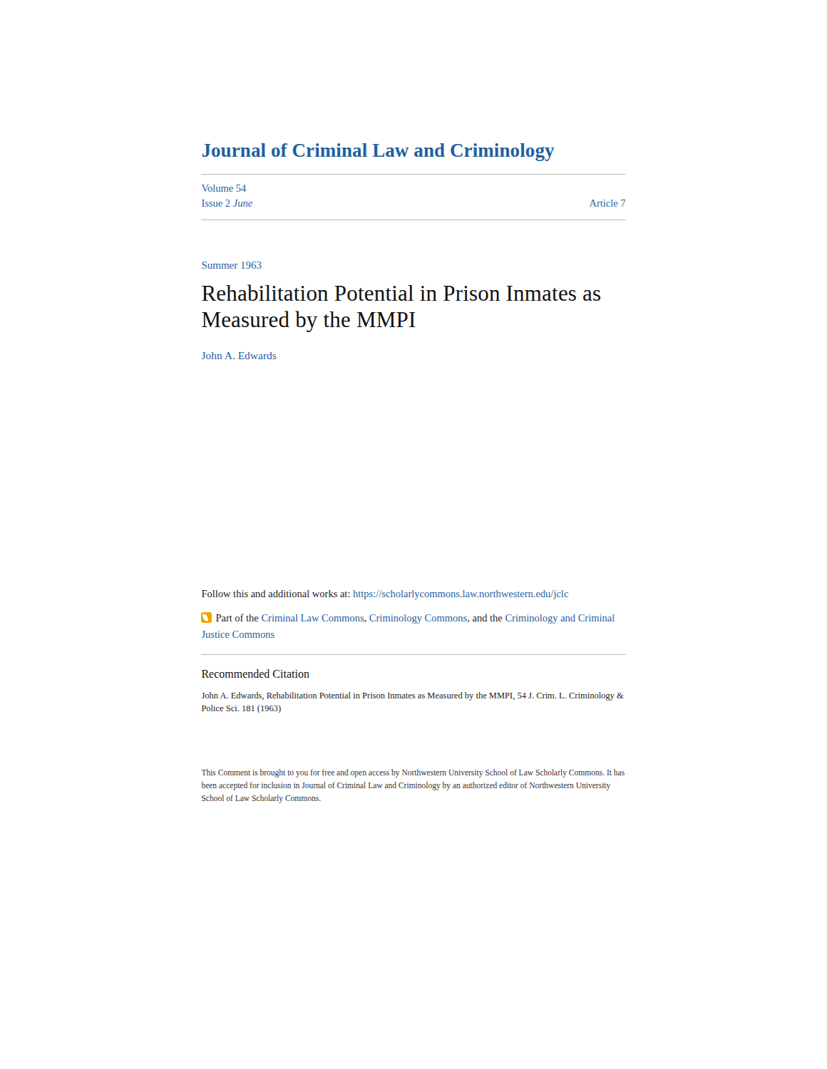Journal of Criminal Law and Criminology
Volume 54
Issue 2 June
Article 7
Summer 1963
Rehabilitation Potential in Prison Inmates as Measured by the MMPI
John A. Edwards
Follow this and additional works at: https://scholarlycommons.law.northwestern.edu/jclc
Part of the Criminal Law Commons, Criminology Commons, and the Criminology and Criminal Justice Commons
Recommended Citation
John A. Edwards, Rehabilitation Potential in Prison Inmates as Measured by the MMPI, 54 J. Crim. L. Criminology & Police Sci. 181 (1963)
This Comment is brought to you for free and open access by Northwestern University School of Law Scholarly Commons. It has been accepted for inclusion in Journal of Criminal Law and Criminology by an authorized editor of Northwestern University School of Law Scholarly Commons.